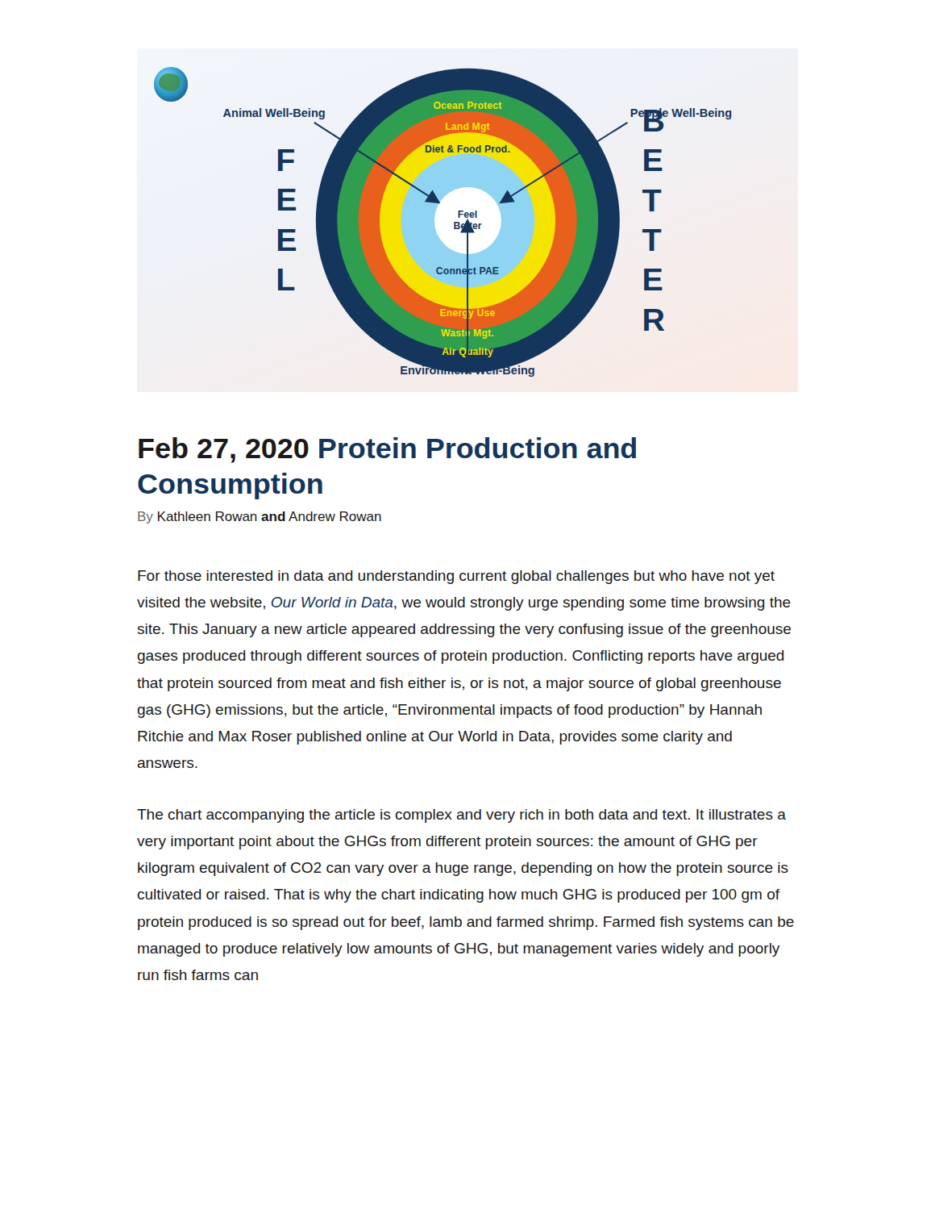FEEL
BETTER
Ocean Protect
Land Mgt
Diet & Food Prod.
Connect PAE
Energy Use
Waste Mgt.
Air Quality
Feel
Better
Animal Well-Being
People Well-Being
Environment Well-Being
Feb 27, 2020 Protein Production and Consumption
By Kathleen Rowan and Andrew Rowan
For those interested in data and understanding current global challenges but who have not yet visited the website, Our World in Data, we would strongly urge spending some time browsing the site. This January a new article appeared addressing the very confusing issue of the greenhouse gases produced through different sources of protein production. Conflicting reports have argued that protein sourced from meat and fish either is, or is not, a major source of global greenhouse gas (GHG) emissions, but the article, “Environmental impacts of food production” by Hannah Ritchie and Max Roser published online at Our World in Data, provides some clarity and answers.
The chart accompanying the article is complex and very rich in both data and text. It illustrates a very important point about the GHGs from different protein sources: the amount of GHG per kilogram equivalent of CO2 can vary over a huge range, depending on how the protein source is cultivated or raised. That is why the chart indicating how much GHG is produced per 100 gm of protein produced is so spread out for beef, lamb and farmed shrimp. Farmed fish systems can be managed to produce relatively low amounts of GHG, but management varies widely and poorly run fish farms can